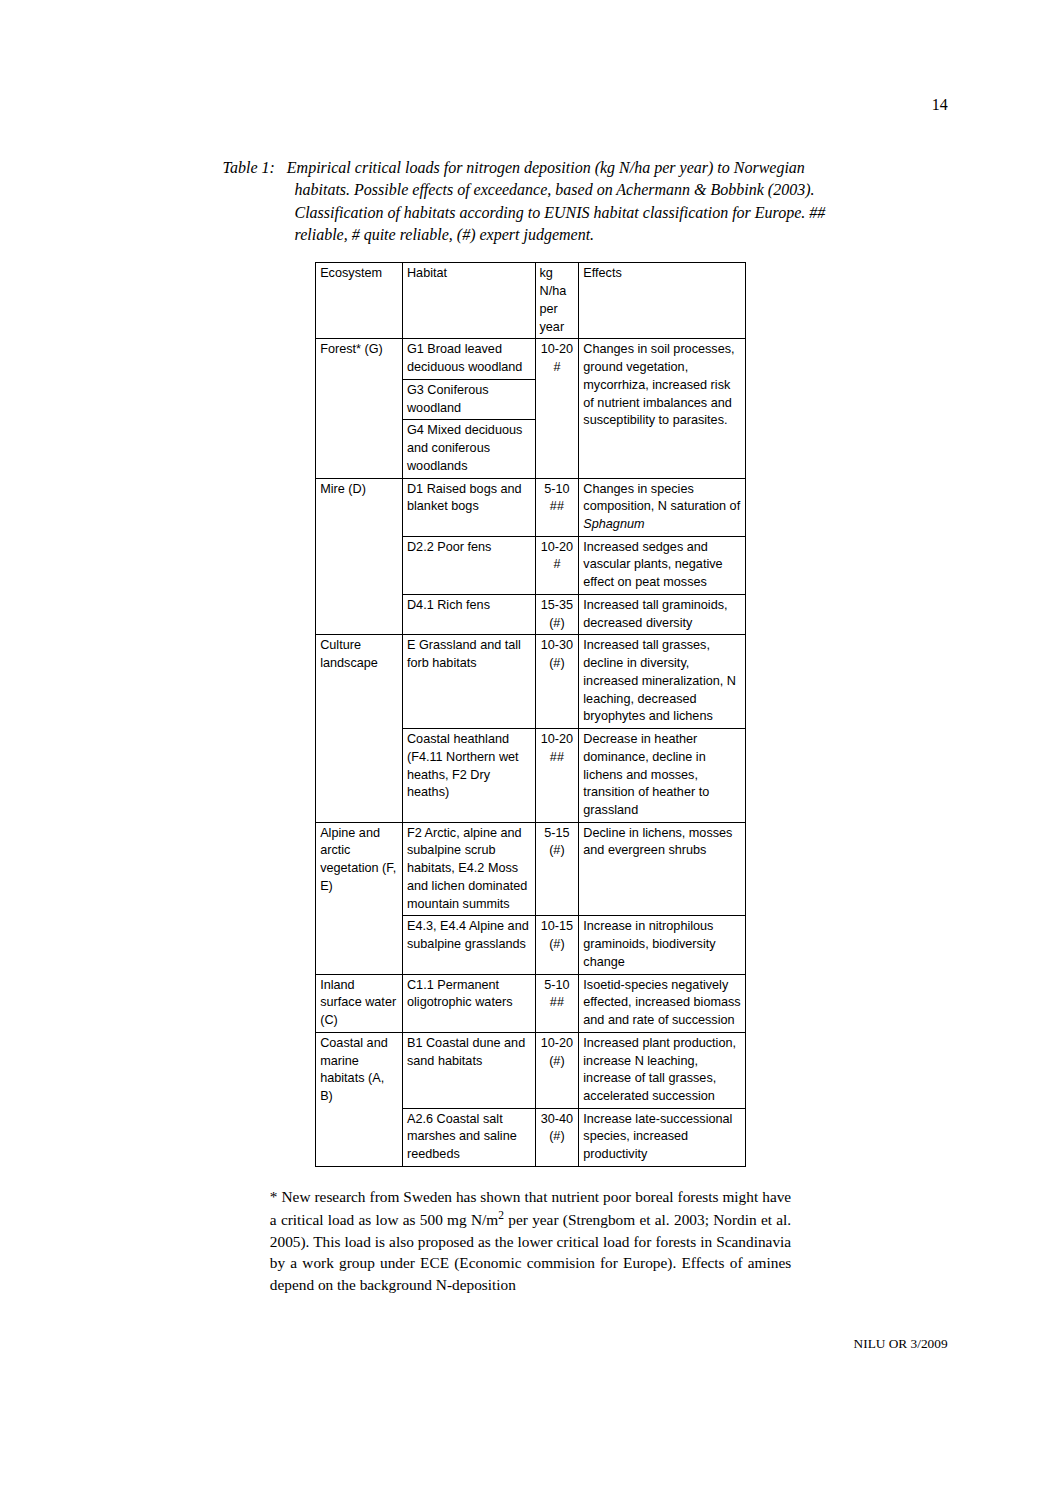14
Table 1: Empirical critical loads for nitrogen deposition (kg N/ha per year) to Norwegian habitats. Possible effects of exceedance, based on Achermann & Bobbink (2003). Classification of habitats according to EUNIS habitat classification for Europe. ## reliable, # quite reliable, (#) expert judgement.
| Ecosystem | Habitat | kg N/ha per year | Effects |
| --- | --- | --- | --- |
| Forest* (G) | G1 Broad leaved deciduous woodland | 10-20 # | Changes in soil processes, ground vegetation, mycorrhiza, increased risk of nutrient imbalances and susceptibility to parasites. |
| G3 Coniferous woodland |
| G4 Mixed deciduous and coniferous woodlands |
| Mire (D) | D1 Raised bogs and blanket bogs | 5-10 ## | Changes in species composition, N saturation of Sphagnum |
| D2.2 Poor fens | 10-20 # | Increased sedges and vascular plants, negative effect on peat mosses |
| D4.1 Rich fens | 15-35 (#) | Increased tall graminoids, decreased diversity |
| Culture landscape | E Grassland and tall forb habitats | 10-30 (#) | Increased tall grasses, decline in diversity, increased mineralization, N leaching, decreased bryophytes and lichens |
| Coastal heathland (F4.11 Northern wet heaths, F2 Dry heaths) | 10-20 ## | Decrease in heather dominance, decline in lichens and mosses, transition of heather to grassland |
| Alpine and arctic vegetation (F, E) | F2 Arctic, alpine and subalpine scrub habitats, E4.2 Moss and lichen dominated mountain summits | 5-15 (#) | Decline in lichens, mosses and evergreen shrubs |
| E4.3, E4.4 Alpine and subalpine grasslands | 10-15 (#) | Increase in nitrophilous graminoids, biodiversity change |
| Inland surface water (C) | C1.1 Permanent oligotrophic waters | 5-10 ## | Isoetid-species negatively effected, increased biomass and and rate of succession |
| Coastal and marine habitats (A, B) | B1 Coastal dune and sand habitats | 10-20 (#) | Increased plant production, increase N leaching, increase of tall grasses, accelerated succession |
| A2.6 Coastal salt marshes and saline reedbeds | 30-40 (#) | Increase late-successional species, increased productivity |
* New research from Sweden has shown that nutrient poor boreal forests might have a critical load as low as 500 mg N/m2 per year (Strengbom et al. 2003; Nordin et al. 2005). This load is also proposed as the lower critical load for forests in Scandinavia by a work group under ECE (Economic commision for Europe). Effects of amines depend on the background N-deposition
NILU OR 3/2009